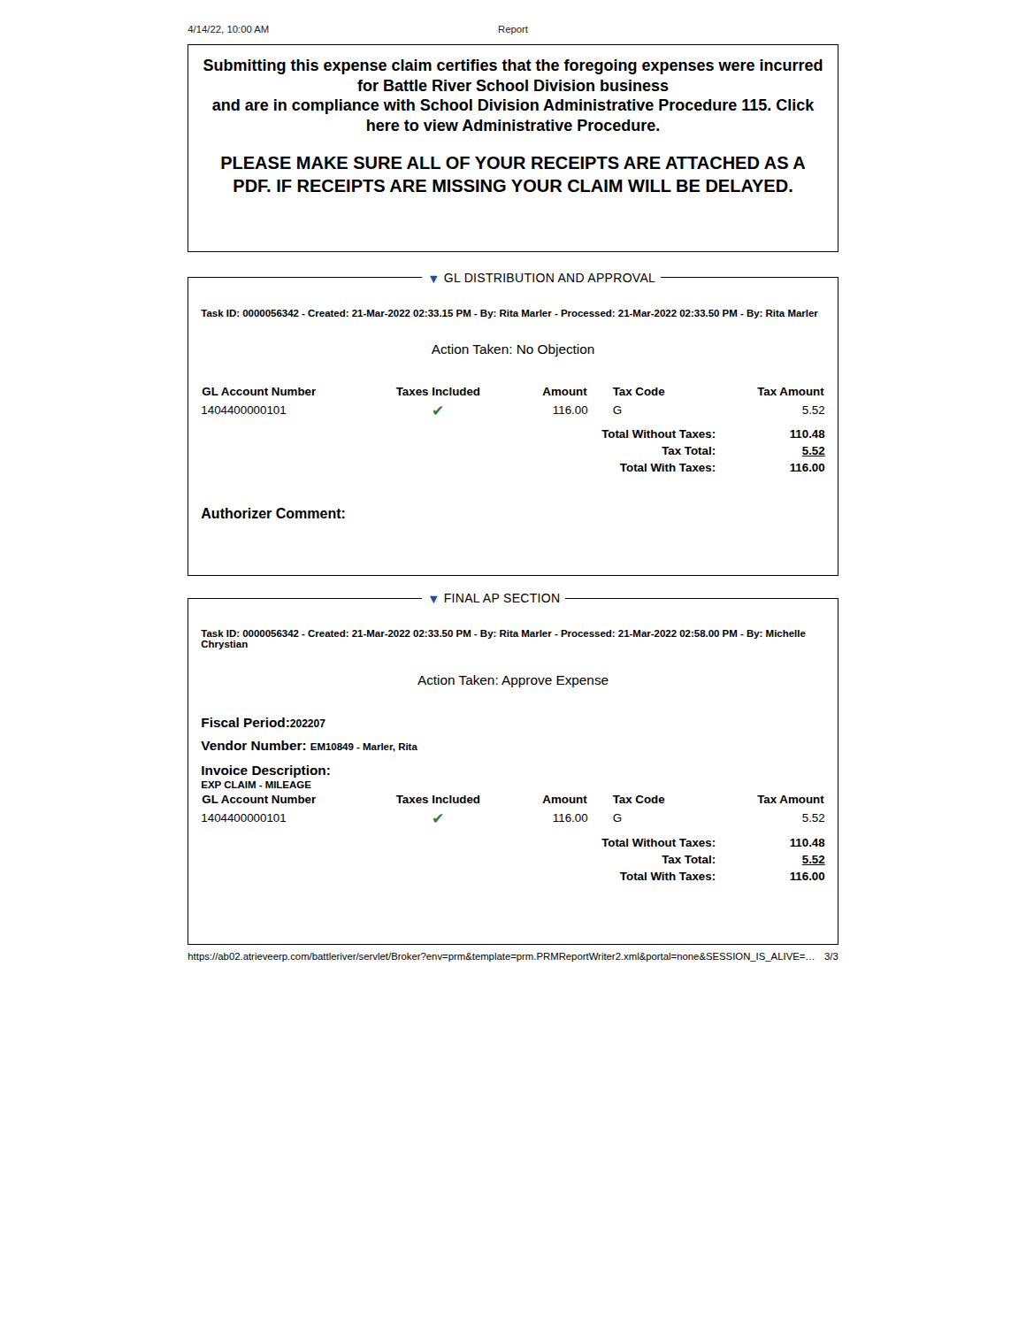4/14/22, 10:00 AM
Report
Submitting this expense claim certifies that the foregoing expenses were incurred for Battle River School Division business and are in compliance with School Division Administrative Procedure 115. Click here to view Administrative Procedure.
PLEASE MAKE SURE ALL OF YOUR RECEIPTS ARE ATTACHED AS A PDF. IF RECEIPTS ARE MISSING YOUR CLAIM WILL BE DELAYED.
▼GL DISTRIBUTION AND APPROVAL
Task ID: 0000056342 - Created: 21-Mar-2022 02:33.15 PM - By: Rita Marler - Processed: 21-Mar-2022 02:33.50 PM - By: Rita Marler
Action Taken: No Objection
| GL Account Number | Taxes Included | Amount | Tax Code | Tax Amount |
| --- | --- | --- | --- | --- |
| 1404400000101 | ✔ | 116.00 | G | 5.52 |
| Total Without Taxes: | 110.48 |
| Tax Total: | 5.52 |
| Total With Taxes: | 116.00 |
Authorizer Comment:
▼FINAL AP SECTION
Task ID: 0000056342 - Created: 21-Mar-2022 02:33.50 PM - By: Rita Marler - Processed: 21-Mar-2022 02:58.00 PM - By: Michelle Chrystian
Action Taken: Approve Expense
Fiscal Period:202207
Vendor Number: EM10849 - Marler, Rita
Invoice Description: EXP CLAIM - MILEAGE
| GL Account Number | Taxes Included | Amount | Tax Code | Tax Amount |
| --- | --- | --- | --- | --- |
| 1404400000101 | ✔ | 116.00 | G | 5.52 |
| Total Without Taxes: | 110.48 |
| Tax Total: | 5.52 |
| Total With Taxes: | 116.00 |
https://ab02.atrieveerp.com/battleriver/servlet/Broker?env=prm&template=prm.PRMReportWriter2.xml&portal=none&SESSION_IS_ALIVE=YES&RUN…
3/3